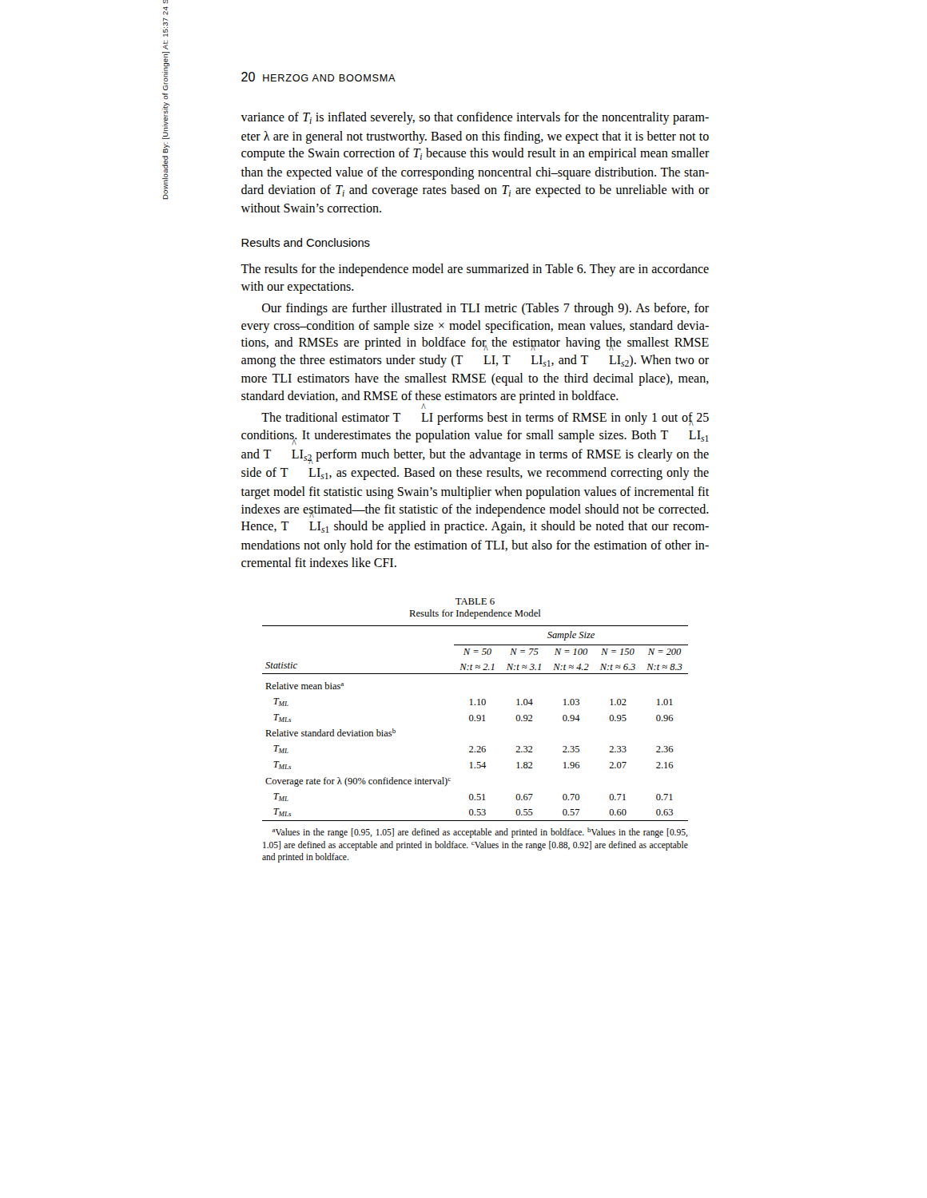Downloaded By: [University of Groningen] At: 15:37 24 September 2009
20 HERZOG AND BOOMSMA
variance of Ti is inflated severely, so that confidence intervals for the noncentrality parameter λ are in general not trustworthy. Based on this finding, we expect that it is better not to compute the Swain correction of Ti because this would result in an empirical mean smaller than the expected value of the corresponding noncentral chi–square distribution. The standard deviation of Ti and coverage rates based on Ti are expected to be unreliable with or without Swain’s correction.
Results and Conclusions
The results for the independence model are summarized in Table 6. They are in accordance with our expectations.
Our findings are further illustrated in TLI metric (Tables 7 through 9). As before, for every cross–condition of sample size × model specification, mean values, standard deviations, and RMSEs are printed in boldface for the estimator having the smallest RMSE among the three estimators under study (TLI, TLIs1, and TLIs2). When two or more TLI estimators have the smallest RMSE (equal to the third decimal place), mean, standard deviation, and RMSE of these estimators are printed in boldface.
The traditional estimator TLI performs best in terms of RMSE in only 1 out of 25 conditions. It underestimates the population value for small sample sizes. Both TLIs1 and TLIs2 perform much better, but the advantage in terms of RMSE is clearly on the side of TLIs1, as expected. Based on these results, we recommend correcting only the target model fit statistic using Swain’s multiplier when population values of incremental fit indexes are estimated—the fit statistic of the independence model should not be corrected. Hence, TLIs1 should be applied in practice. Again, it should be noted that our recommendations not only hold for the estimation of TLI, but also for the estimation of other incremental fit indexes like CFI.
TABLE 6
Results for Independence Model
| | Sample Size |
| | N = 50 | N = 75 | N = 100 | N = 150 | N = 200 |
| Statistic | N:t ≈ 2.1 | N:t ≈ 3.1 | N:t ≈ 4.2 | N:t ≈ 6.3 | N:t ≈ 8.3 |
| Relative mean bias a | | | | | |
| T ML | 1.10 | 1.04 | 1.03 | 1.02 | 1.01 |
| T MLs | 0.91 | 0.92 | 0.94 | 0.95 | 0.96 |
| Relative standard deviation bias b | | | | | |
| T ML | 2.26 | 2.32 | 2.35 | 2.33 | 2.36 |
| T MLs | 1.54 | 1.82 | 1.96 | 2.07 | 2.16 |
| Coverage rate for λ (90% confidence interval) c | | | | | |
| T ML | 0.51 | 0.67 | 0.70 | 0.71 | 0.71 |
| T MLs | 0.53 | 0.55 | 0.57 | 0.60 | 0.63 |
a Values in the range [0.95, 1.05] are defined as acceptable and printed in boldface. b Values in the range [0.95, 1.05] are defined as acceptable and printed in boldface. c Values in the range [0.88, 0.92] are defined as acceptable and printed in boldface.